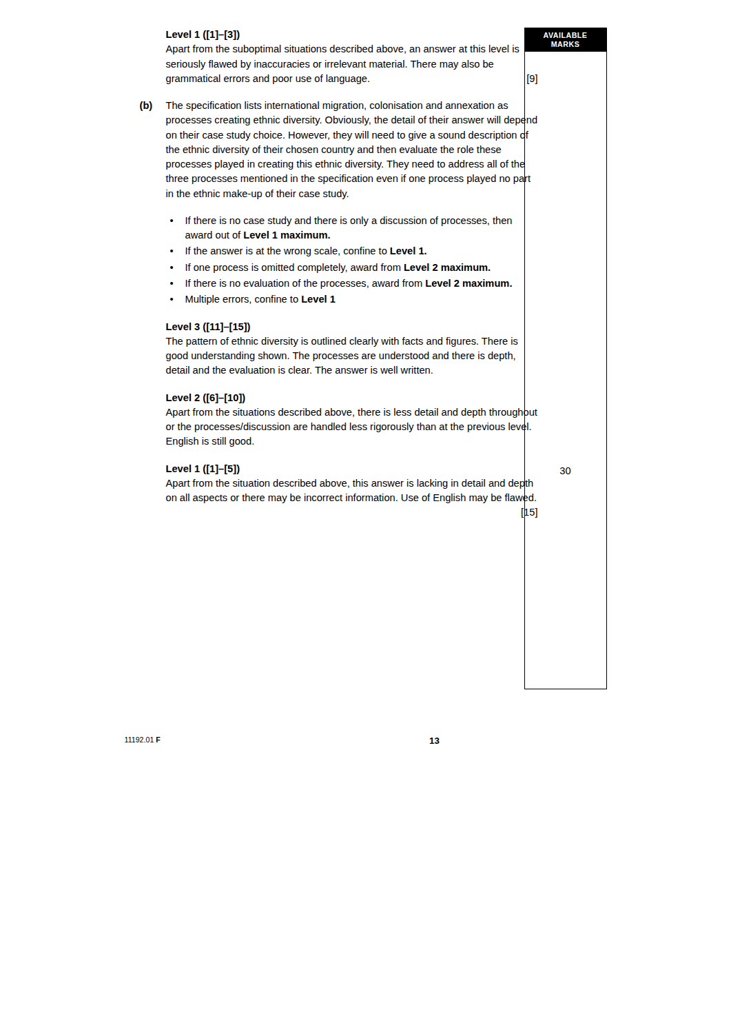AVAILABLE
MARKS
30
Level 1 ([1]–[3])
Apart from the suboptimal situations described above, an answer at this level is seriously flawed by inaccuracies or irrelevant material. There may also be grammatical errors and poor use of language. [9]
(b)
The specification lists international migration, colonisation and annexation as processes creating ethnic diversity. Obviously, the detail of their answer will depend on their case study choice. However, they will need to give a sound description of the ethnic diversity of their chosen country and then evaluate the role these processes played in creating this ethnic diversity. They need to address all of the three processes mentioned in the specification even if one process played no part in the ethnic make-up of their case study.
If there is no case study and there is only a discussion of processes, then award out of Level 1 maximum.
If the answer is at the wrong scale, confine to Level 1.
If one process is omitted completely, award from Level 2 maximum.
If there is no evaluation of the processes, award from Level 2 maximum.
Multiple errors, confine to Level 1
Level 3 ([11]–[15])
The pattern of ethnic diversity is outlined clearly with facts and figures. There is good understanding shown. The processes are understood and there is depth, detail and the evaluation is clear. The answer is well written.
Level 2 ([6]–[10])
Apart from the situations described above, there is less detail and depth throughout or the processes/discussion are handled less rigorously than at the previous level. English is still good.
Level 1 ([1]–[5])
Apart from the situation described above, this answer is lacking in detail and depth on all aspects or there may be incorrect information. Use of English may be flawed. [15]
11192.01 F
13